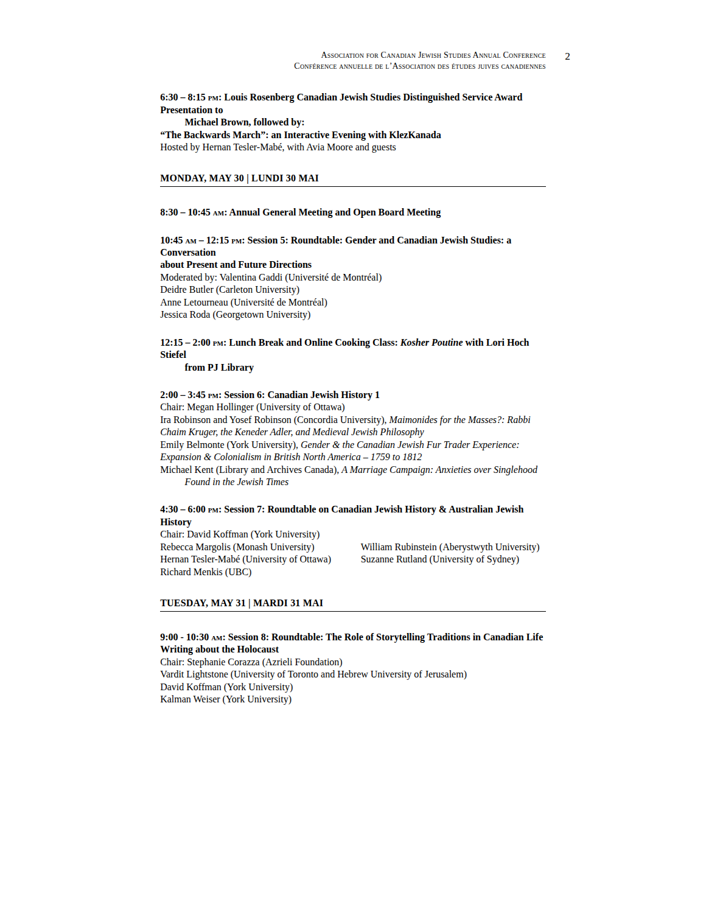2 Association for Canadian Jewish Studies Annual Conference Conférence annuelle de l’Association des études juives canadiennes
6:30 – 8:15 pm: Louis Rosenberg Canadian Jewish Studies Distinguished Service Award Presentation to
Michael Brown, followed by:
“The Backwards March”: an Interactive Evening with KlezKanada
Hosted by Hernan Tesler-Mabé, with Avia Moore and guests
MONDAY, MAY 30 | LUNDI 30 MAI
8:30 – 10:45 am: Annual General Meeting and Open Board Meeting
10:45 am – 12:15 pm: Session 5: Roundtable: Gender and Canadian Jewish Studies: a Conversation
about Present and Future Directions
Moderated by: Valentina Gaddi (Université de Montréal)
Deidre Butler (Carleton University)
Anne Letourneau (Université de Montréal)
Jessica Roda (Georgetown University)
12:15 – 2:00 pm: Lunch Break and Online Cooking Class: Kosher Poutine with Lori Hoch Stiefel
from PJ Library
2:00 – 3:45 pm: Session 6: Canadian Jewish History 1
Chair: Megan Hollinger (University of Ottawa)
Ira Robinson and Yosef Robinson (Concordia University), Maimonides for the Masses?: Rabbi Chaim Kruger, the Keneder Adler, and Medieval Jewish Philosophy
Emily Belmonte (York University), Gender & the Canadian Jewish Fur Trader Experience: Expansion & Colonialism in British North America – 1759 to 1812
Michael Kent (Library and Archives Canada), A Marriage Campaign: Anxieties over Singlehood Found in the Jewish Times
4:30 – 6:00 pm: Session 7: Roundtable on Canadian Jewish History & Australian Jewish History
Chair: David Koffman (York University)
| Rebecca Margolis (Monash University) | William Rubinstein (Aberystwyth University) |
| Hernan Tesler-Mabé (University of Ottawa) | Suzanne Rutland (University of Sydney) |
| Richard Menkis (UBC) | |
TUESDAY, MAY 31 | MARDI 31 MAI
9:00 - 10:30 am: Session 8: Roundtable: The Role of Storytelling Traditions in Canadian Life
Writing about the Holocaust
Chair: Stephanie Corazza (Azrieli Foundation)
Vardit Lightstone (University of Toronto and Hebrew University of Jerusalem)
David Koffman (York University)
Kalman Weiser (York University)